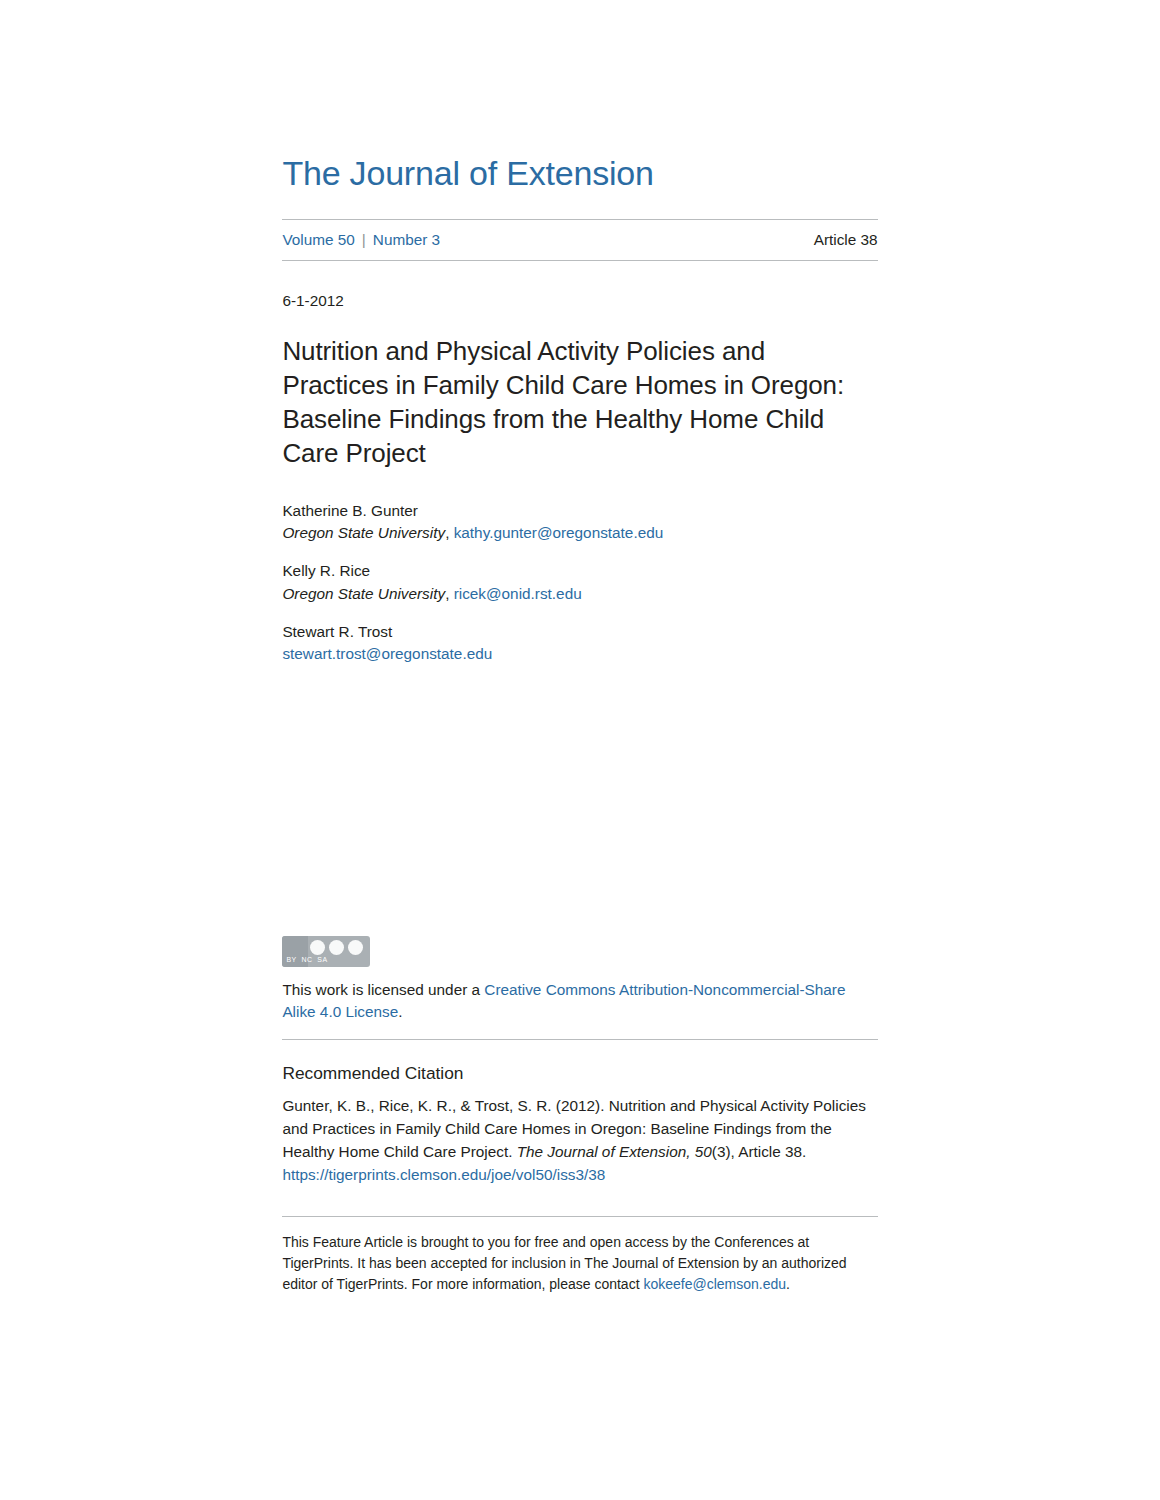The Journal of Extension
Volume 50|Number 3
Article 38
6-1-2012
Nutrition and Physical Activity Policies and Practices in Family Child Care Homes in Oregon: Baseline Findings from the Healthy Home Child Care Project
Katherine B. Gunter Oregon State University, kathy.gunter@oregonstate.edu
Kelly R. Rice Oregon State University, ricek@onid.rst.edu
Stewart R. Trost stewart.trost@oregonstate.edu
BY NC SA
This work is licensed under a Creative Commons Attribution-Noncommercial-Share Alike 4.0 License.
Recommended Citation
Gunter, K. B., Rice, K. R., & Trost, S. R. (2012). Nutrition and Physical Activity Policies and Practices in Family Child Care Homes in Oregon: Baseline Findings from the Healthy Home Child Care Project. The Journal of Extension, 50(3), Article 38. https://tigerprints.clemson.edu/joe/vol50/iss3/38
This Feature Article is brought to you for free and open access by the Conferences at TigerPrints. It has been accepted for inclusion in The Journal of Extension by an authorized editor of TigerPrints. For more information, please contact kokeefe@clemson.edu.